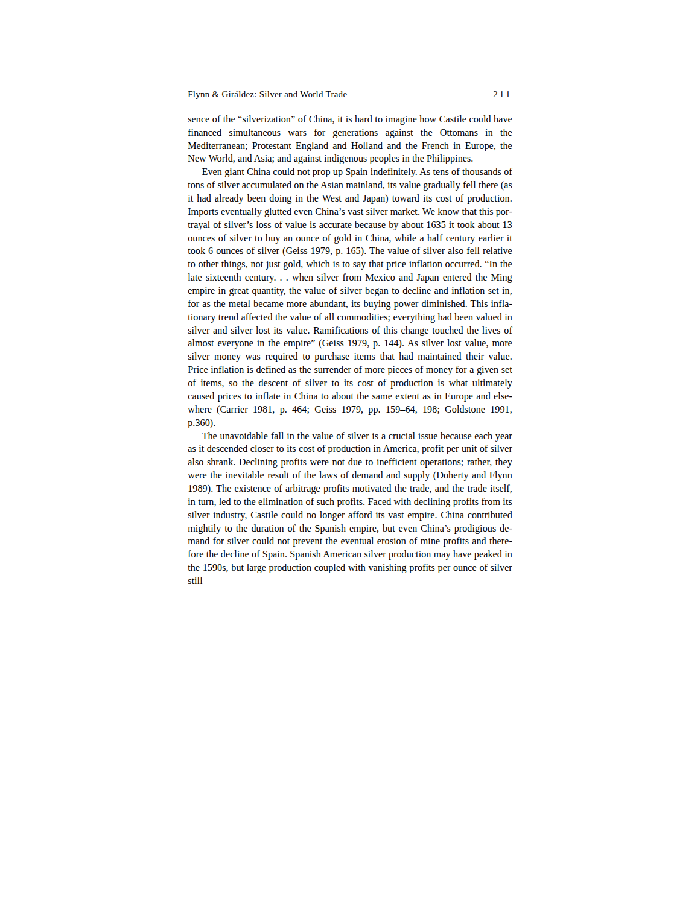Flynn & Giráldez: Silver and World Trade 211
sence of the “silverization” of China, it is hard to imagine how Castile could have financed simultaneous wars for generations against the Ottomans in the Mediterranean; Protestant England and Holland and the French in Europe, the New World, and Asia; and against indigenous peoples in the Philippines.
Even giant China could not prop up Spain indefinitely. As tens of thousands of tons of silver accumulated on the Asian mainland, its value gradually fell there (as it had already been doing in the West and Japan) toward its cost of production. Imports eventually glutted even China’s vast silver market. We know that this portrayal of silver’s loss of value is accurate because by about 1635 it took about 13 ounces of silver to buy an ounce of gold in China, while a half century earlier it took 6 ounces of silver (Geiss 1979, p. 165). The value of silver also fell relative to other things, not just gold, which is to say that price inflation occurred. “In the late sixteenth century. . . when silver from Mexico and Japan entered the Ming empire in great quantity, the value of silver began to decline and inflation set in, for as the metal became more abundant, its buying power diminished. This inflationary trend affected the value of all commodities; everything had been valued in silver and silver lost its value. Ramifications of this change touched the lives of almost everyone in the empire” (Geiss 1979, p. 144). As silver lost value, more silver money was required to purchase items that had maintained their value. Price inflation is defined as the surrender of more pieces of money for a given set of items, so the descent of silver to its cost of production is what ultimately caused prices to inflate in China to about the same extent as in Europe and elsewhere (Carrier 1981, p. 464; Geiss 1979, pp. 159–64, 198; Goldstone 1991, p.360).
The unavoidable fall in the value of silver is a crucial issue because each year as it descended closer to its cost of production in America, profit per unit of silver also shrank. Declining profits were not due to inefficient operations; rather, they were the inevitable result of the laws of demand and supply (Doherty and Flynn 1989). The existence of arbitrage profits motivated the trade, and the trade itself, in turn, led to the elimination of such profits. Faced with declining profits from its silver industry, Castile could no longer afford its vast empire. China contributed mightily to the duration of the Spanish empire, but even China’s prodigious demand for silver could not prevent the eventual erosion of mine profits and therefore the decline of Spain. Spanish American silver production may have peaked in the 1590s, but large production coupled with vanishing profits per ounce of silver still